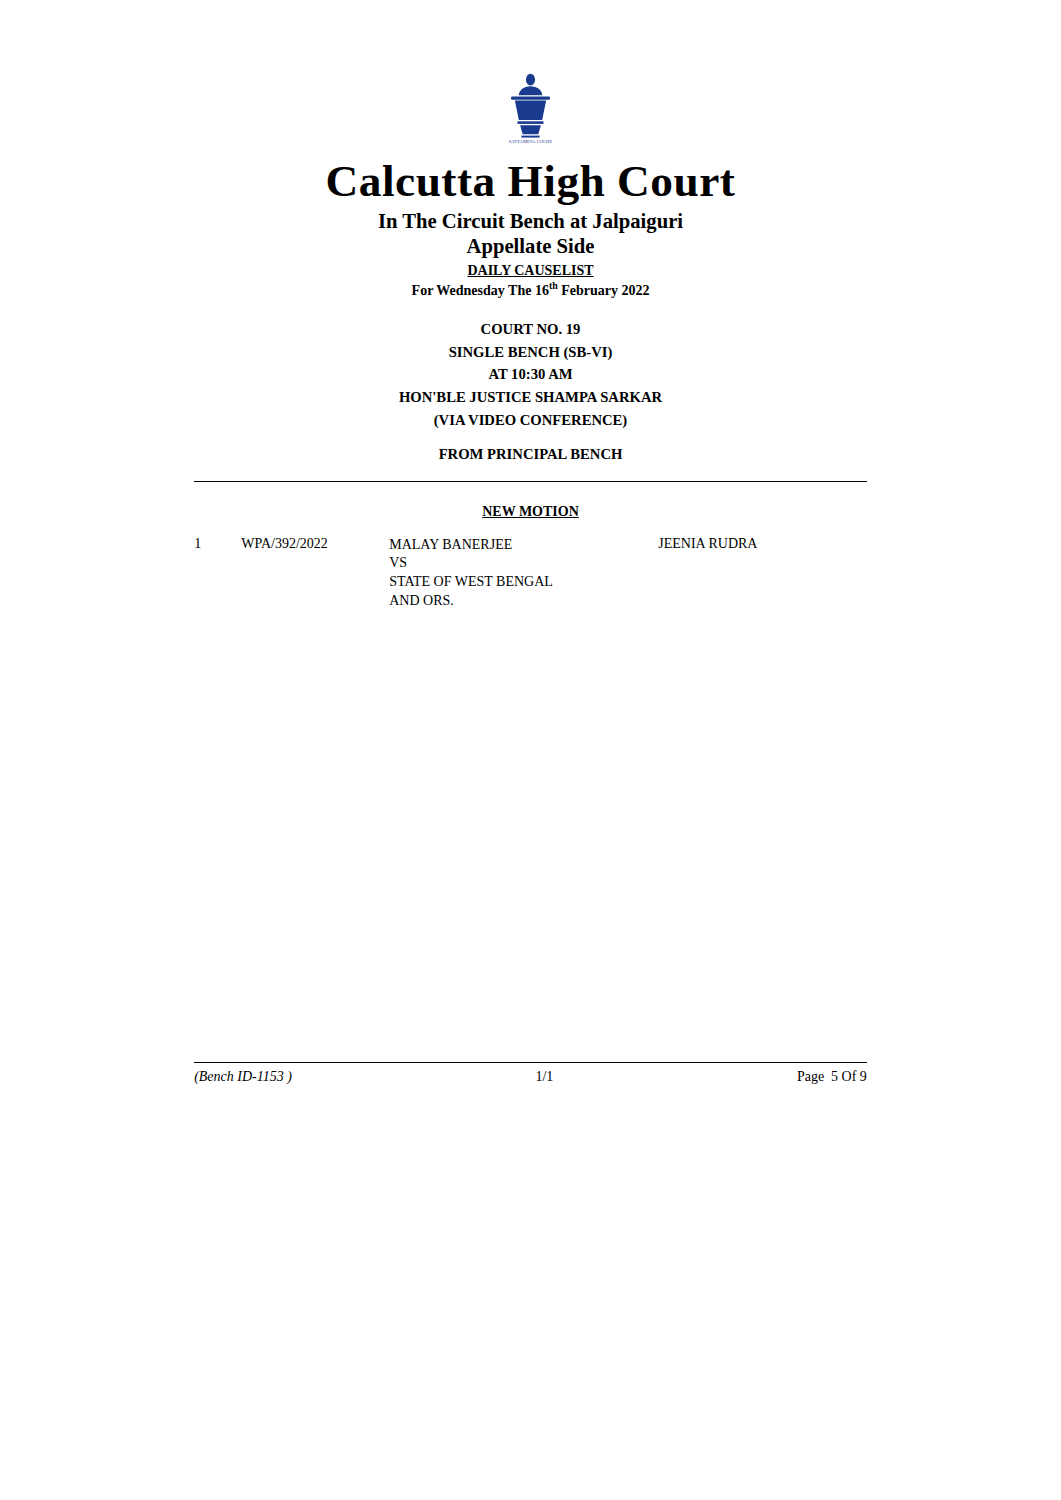Calcutta High Court
In The Circuit Bench at Jalpaiguri
Appellate Side
DAILY CAUSELIST
For Wednesday The 16th February 2022
COURT NO. 19
SINGLE BENCH (SB-VI)
AT 10:30 AM
HON'BLE JUSTICE SHAMPA SARKAR
(VIA VIDEO CONFERENCE)
FROM PRINCIPAL BENCH
NEW MOTION
| 1 | WPA/392/2022 | MALAY BANERJEE VS STATE OF WEST BENGAL AND ORS. | JEENIA RUDRA |
(Bench ID-1153 )
1/1
Page 5 Of 9